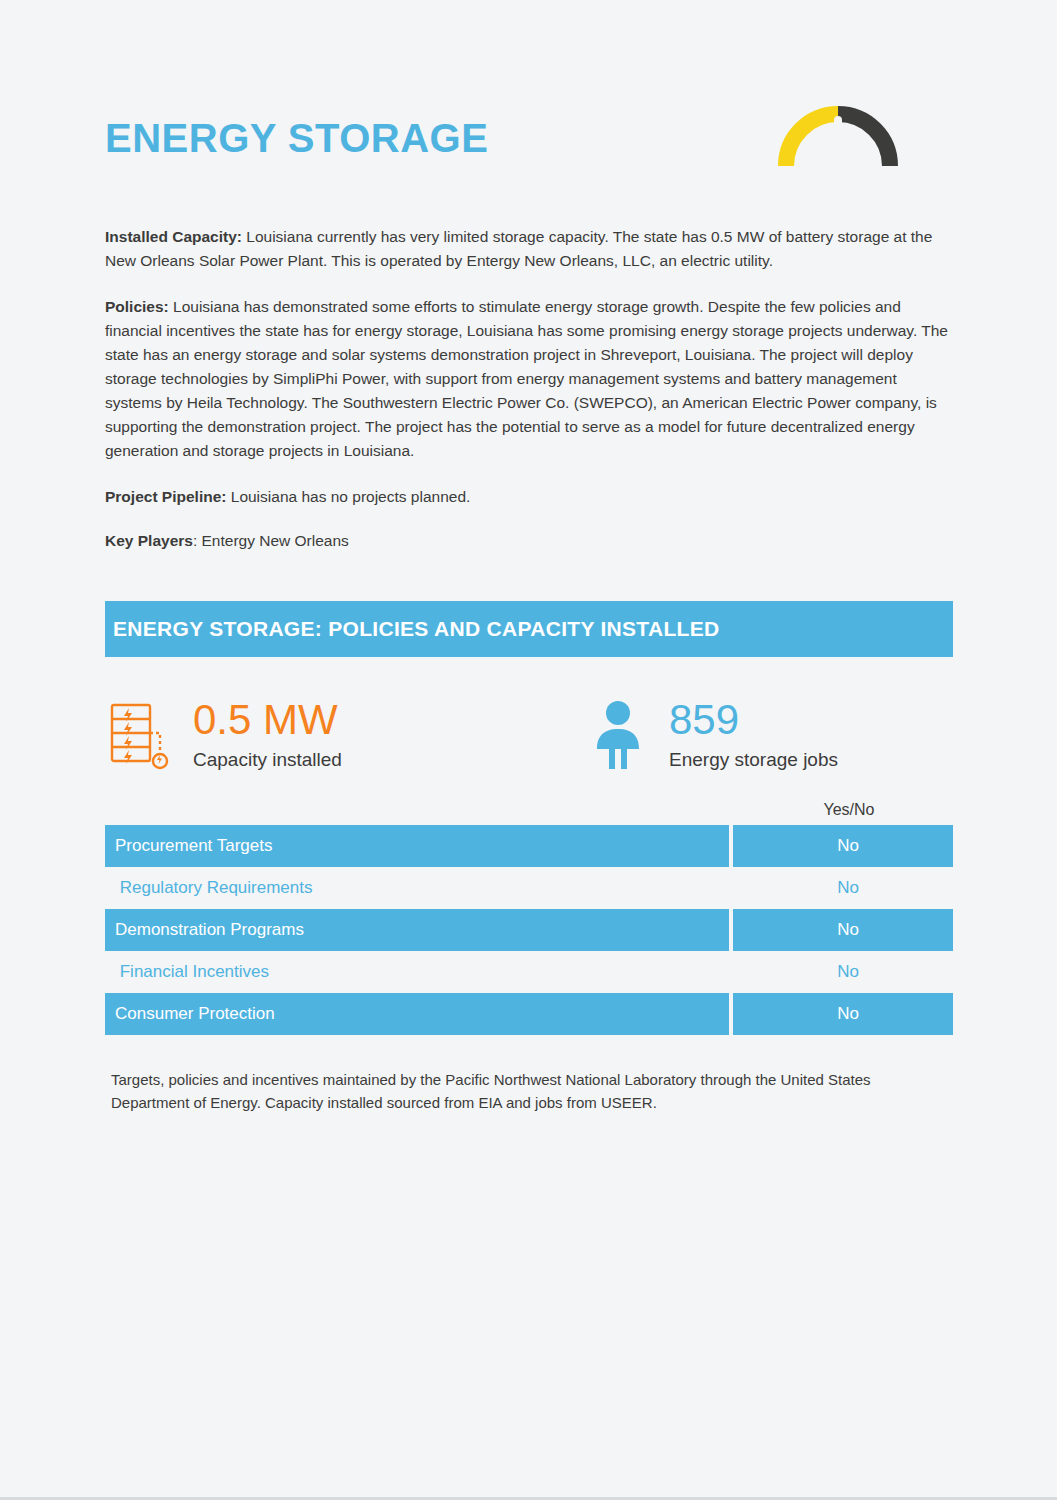ENERGY STORAGE
Installed Capacity: Louisiana currently has very limited storage capacity. The state has 0.5 MW of battery storage at the New Orleans Solar Power Plant. This is operated by Entergy New Orleans, LLC, an electric utility.
Policies: Louisiana has demonstrated some efforts to stimulate energy storage growth. Despite the few policies and financial incentives the state has for energy storage, Louisiana has some promising energy storage projects underway. The state has an energy storage and solar systems demonstration project in Shreveport, Louisiana. The project will deploy storage technologies by SimpliPhi Power, with support from energy management systems and battery management systems by Heila Technology. The Southwestern Electric Power Co. (SWEPCO), an American Electric Power company, is supporting the demonstration project. The project has the potential to serve as a model for future decentralized energy generation and storage projects in Louisiana.
Project Pipeline: Louisiana has no projects planned.
Key Players: Entergy New Orleans
ENERGY STORAGE: POLICIES AND CAPACITY INSTALLED
0.5 MW
Capacity installed
859
Energy storage jobs
Yes/No
| Procurement Targets | | No |
| Regulatory Requirements | | No |
| Demonstration Programs | | No |
| Financial Incentives | | No |
| Consumer Protection | | No |
Targets, policies and incentives maintained by the Pacific Northwest National Laboratory through the United States Department of Energy. Capacity installed sourced from EIA and jobs from USEER.